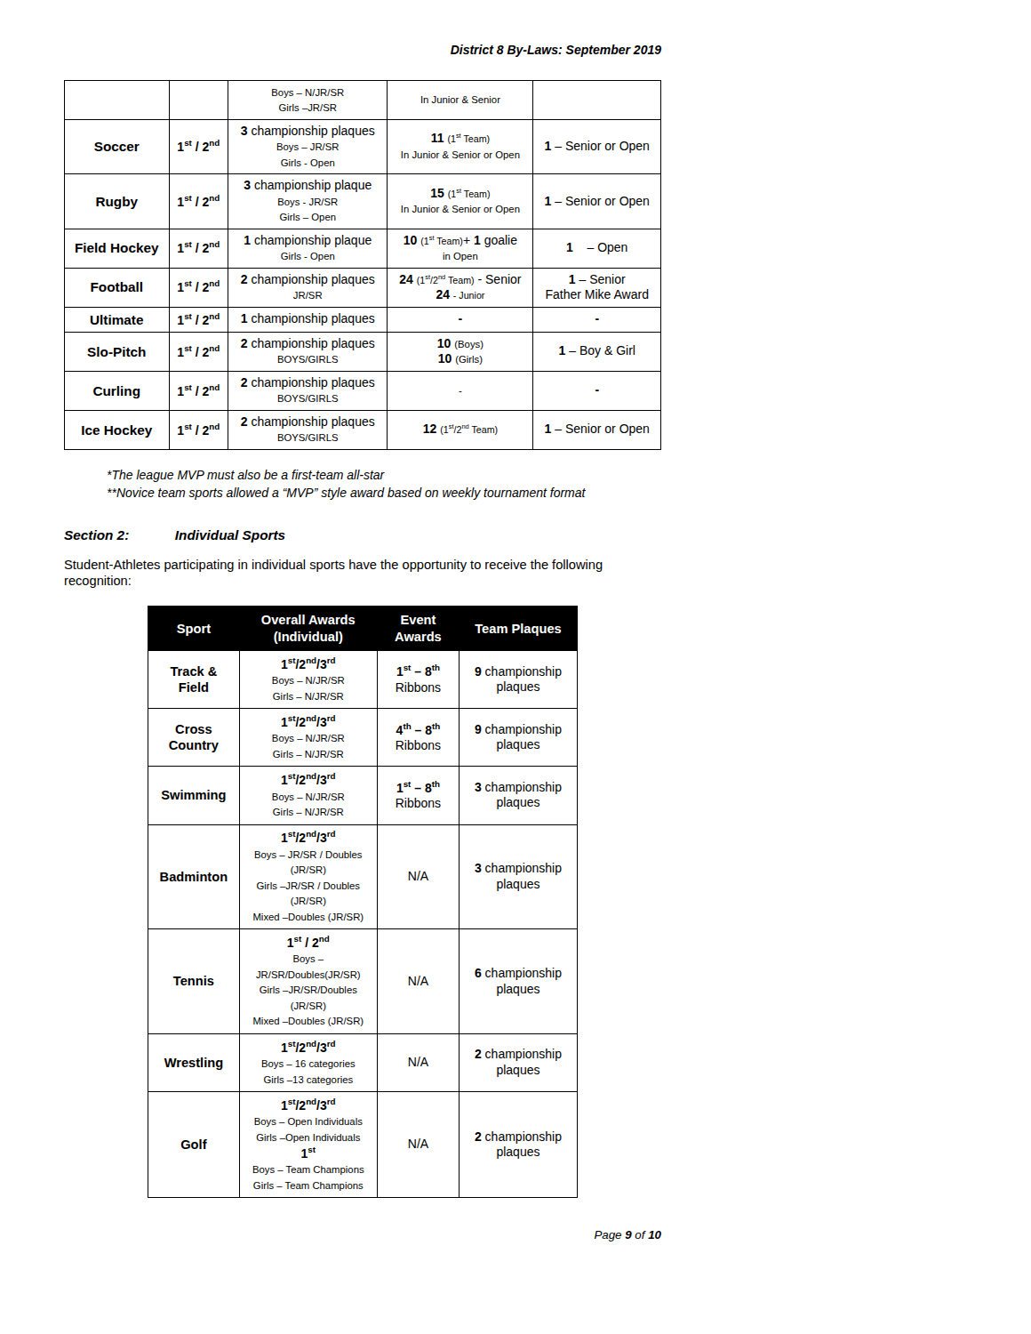District 8 By-Laws: September 2019
| | | Boys – N/JR/SR Girls –JR/SR | In Junior & Senior | |
| Soccer | 1 st / 2 nd | 3 championship plaques Boys – JR/SR Girls - Open | 11 (1 st Team) In Junior & Senior or Open | 1 – Senior or Open |
| Rugby | 1 st / 2 nd | 3 championship plaque Boys - JR/SR Girls – Open | 15 (1 st Team) In Junior & Senior or Open | 1 – Senior or Open |
| Field Hockey | 1 st / 2 nd | 1 championship plaque Girls - Open | 10 (1 st Team) + 1 goalie in Open | 1 – Open |
| Football | 1 st / 2 nd | 2 championship plaques JR/SR | 24 (1 st /2 nd Team) - Senior 24 - Junior | 1 – Senior Father Mike Award |
| Ultimate | 1 st / 2 nd | 1 championship plaques | - | - |
| Slo-Pitch | 1 st / 2 nd | 2 championship plaques BOYS/GIRLS | 10 (Boys) 10 (Girls) | 1 – Boy & Girl |
| Curling | 1 st / 2 nd | 2 championship plaques BOYS/GIRLS | - | - |
| Ice Hockey | 1 st / 2 nd | 2 championship plaques BOYS/GIRLS | 12 (1 st /2 nd Team) | 1 – Senior or Open |
*The league MVP must also be a first-team all-star
**Novice team sports allowed a “MVP” style award based on weekly tournament format
Section 2: Individual Sports
Student-Athletes participating in individual sports have the opportunity to receive the following recognition:
| Sport | Overall Awards (Individual) | Event Awards | Team Plaques |
| --- | --- | --- | --- |
| Track & Field | 1 st /2 nd /3 rd Boys – N/JR/SR Girls – N/JR/SR | 1 st – 8 th Ribbons | 9 championship plaques |
| Cross Country | 1 st /2 nd /3 rd Boys – N/JR/SR Girls – N/JR/SR | 4 th – 8 th Ribbons | 9 championship plaques |
| Swimming | 1 st /2 nd /3 rd Boys – N/JR/SR Girls – N/JR/SR | 1 st – 8 th Ribbons | 3 championship plaques |
| Badminton | 1 st /2 nd /3 rd Boys – JR/SR / Doubles (JR/SR) Girls –JR/SR / Doubles (JR/SR) Mixed –Doubles (JR/SR) | N/A | 3 championship plaques |
| Tennis | 1 st / 2 nd Boys – JR/SR/Doubles(JR/SR) Girls –JR/SR/Doubles (JR/SR) Mixed –Doubles (JR/SR) | N/A | 6 championship plaques |
| Wrestling | 1 st /2 nd /3 rd Boys – 16 categories Girls –13 categories | N/A | 2 championship plaques |
| Golf | 1 st /2 nd /3 rd Boys – Open Individuals Girls –Open Individuals 1 st Boys – Team Champions Girls – Team Champions | N/A | 2 championship plaques |
Page 9 of 10